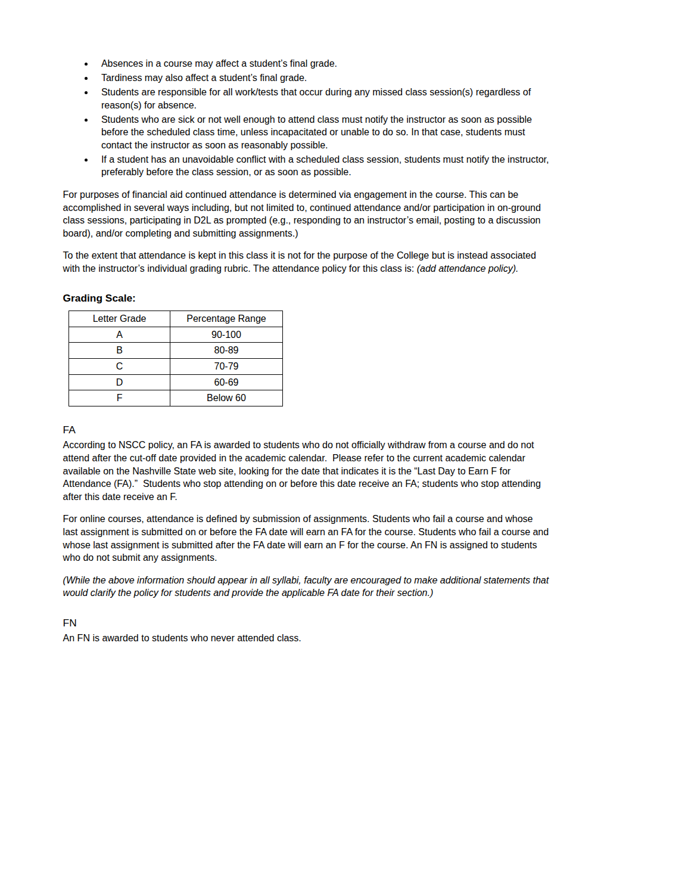Absences in a course may affect a student’s final grade.
Tardiness may also affect a student’s final grade.
Students are responsible for all work/tests that occur during any missed class session(s) regardless of reason(s) for absence.
Students who are sick or not well enough to attend class must notify the instructor as soon as possible before the scheduled class time, unless incapacitated or unable to do so. In that case, students must contact the instructor as soon as reasonably possible.
If a student has an unavoidable conflict with a scheduled class session, students must notify the instructor, preferably before the class session, or as soon as possible.
For purposes of financial aid continued attendance is determined via engagement in the course. This can be accomplished in several ways including, but not limited to, continued attendance and/or participation in on-ground class sessions, participating in D2L as prompted (e.g., responding to an instructor’s email, posting to a discussion board), and/or completing and submitting assignments.)
To the extent that attendance is kept in this class it is not for the purpose of the College but is instead associated with the instructor’s individual grading rubric. The attendance policy for this class is: (add attendance policy).
Grading Scale:
| Letter Grade | Percentage Range |
| A | 90-100 |
| B | 80-89 |
| C | 70-79 |
| D | 60-69 |
| F | Below 60 |
FA
According to NSCC policy, an FA is awarded to students who do not officially withdraw from a course and do not attend after the cut-off date provided in the academic calendar. Please refer to the current academic calendar available on the Nashville State web site, looking for the date that indicates it is the “Last Day to Earn F for Attendance (FA).” Students who stop attending on or before this date receive an FA; students who stop attending after this date receive an F.
For online courses, attendance is defined by submission of assignments. Students who fail a course and whose last assignment is submitted on or before the FA date will earn an FA for the course. Students who fail a course and whose last assignment is submitted after the FA date will earn an F for the course. An FN is assigned to students who do not submit any assignments.
(While the above information should appear in all syllabi, faculty are encouraged to make additional statements that would clarify the policy for students and provide the applicable FA date for their section.)
FN
An FN is awarded to students who never attended class.